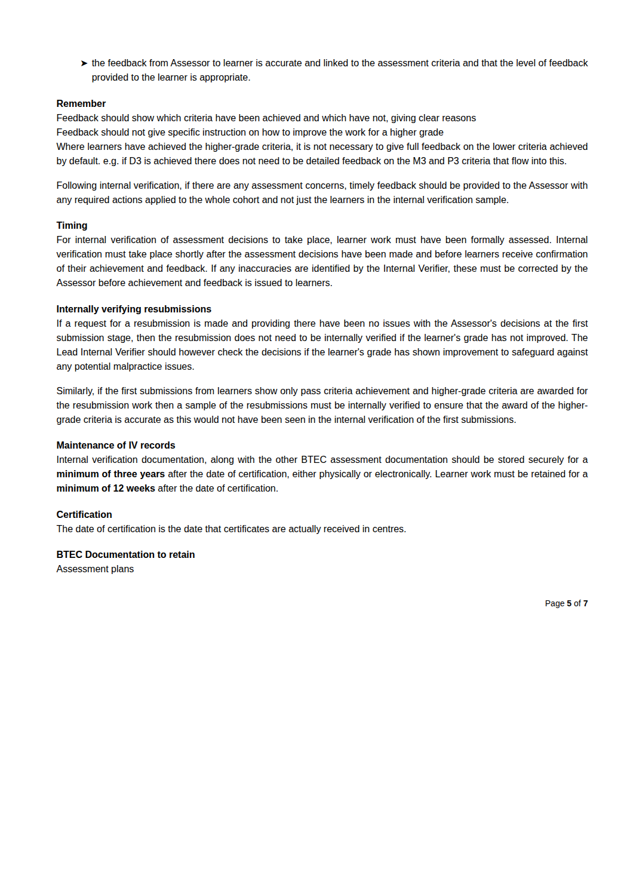the feedback from Assessor to learner is accurate and linked to the assessment criteria and that the level of feedback provided to the learner is appropriate.
Remember
Feedback should show which criteria have been achieved and which have not, giving clear reasons
Feedback should not give specific instruction on how to improve the work for a higher grade
Where learners have achieved the higher-grade criteria, it is not necessary to give full feedback on the lower criteria achieved by default. e.g. if D3 is achieved there does not need to be detailed feedback on the M3 and P3 criteria that flow into this.
Following internal verification, if there are any assessment concerns, timely feedback should be provided to the Assessor with any required actions applied to the whole cohort and not just the learners in the internal verification sample.
Timing
For internal verification of assessment decisions to take place, learner work must have been formally assessed. Internal verification must take place shortly after the assessment decisions have been made and before learners receive confirmation of their achievement and feedback. If any inaccuracies are identified by the Internal Verifier, these must be corrected by the Assessor before achievement and feedback is issued to learners.
Internally verifying resubmissions
If a request for a resubmission is made and providing there have been no issues with the Assessor's decisions at the first submission stage, then the resubmission does not need to be internally verified if the learner's grade has not improved. The Lead Internal Verifier should however check the decisions if the learner's grade has shown improvement to safeguard against any potential malpractice issues.
Similarly, if the first submissions from learners show only pass criteria achievement and higher-grade criteria are awarded for the resubmission work then a sample of the resubmissions must be internally verified to ensure that the award of the higher-grade criteria is accurate as this would not have been seen in the internal verification of the first submissions.
Maintenance of IV records
Internal verification documentation, along with the other BTEC assessment documentation should be stored securely for a minimum of three years after the date of certification, either physically or electronically. Learner work must be retained for a minimum of 12 weeks after the date of certification.
Certification
The date of certification is the date that certificates are actually received in centres.
BTEC Documentation to retain
Assessment plans
Page 5 of 7